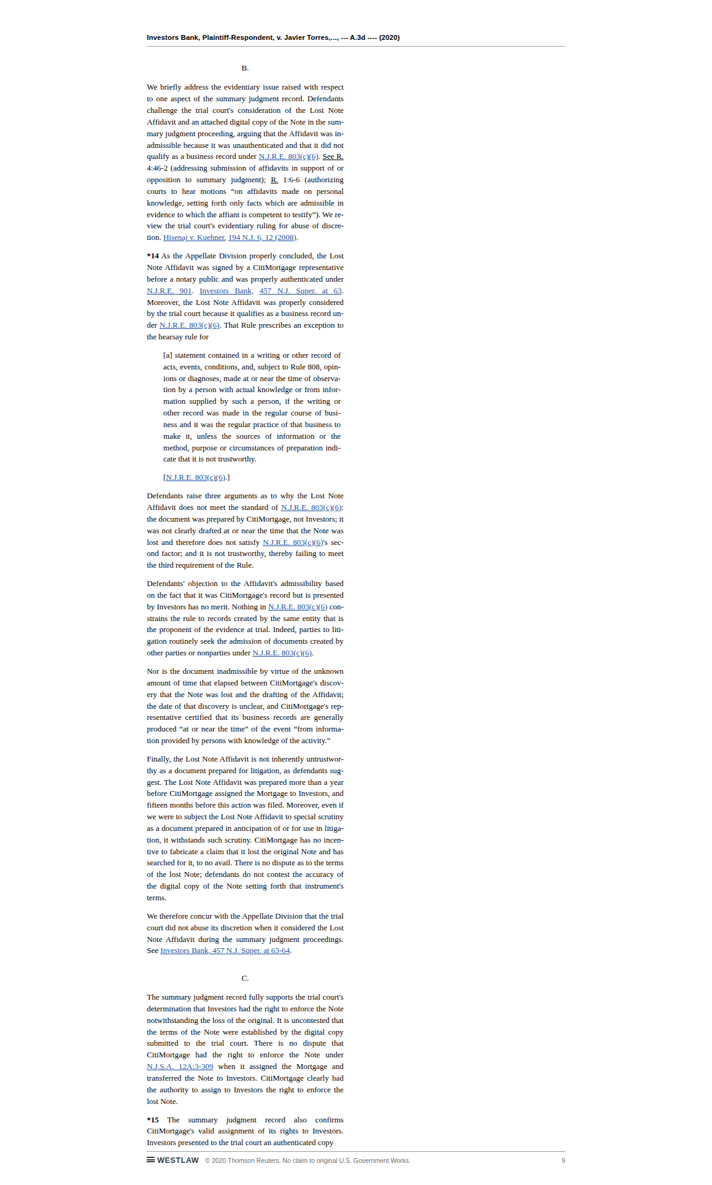Investors Bank, Plaintiff-Respondent, v. Javier Torres,..., --- A.3d ---- (2020)
B.
We briefly address the evidentiary issue raised with respect to one aspect of the summary judgment record. Defendants challenge the trial court's consideration of the Lost Note Affidavit and an attached digital copy of the Note in the summary judgment proceeding, arguing that the Affidavit was inadmissible because it was unauthenticated and that it did not qualify as a business record under N.J.R.E. 803(c)(6). See R. 4:46-2 (addressing submission of affidavits in support of or opposition to summary judgment); R. 1:6-6 (authorizing courts to hear motions “on affidavits made on personal knowledge, setting forth only facts which are admissible in evidence to which the affiant is competent to testify”). We review the trial court's evidentiary ruling for abuse of discretion. Hisenaj v. Kuehner, 194 N.J. 6, 12 (2008).
*14 As the Appellate Division properly concluded, the Lost Note Affidavit was signed by a CitiMortgage representative before a notary public and was properly authenticated under N.J.R.E. 901. Investors Bank, 457 N.J. Super. at 63. Moreover, the Lost Note Affidavit was properly considered by the trial court because it qualifies as a business record under N.J.R.E. 803(c)(6). That Rule prescribes an exception to the hearsay rule for
[a] statement contained in a writing or other record of acts, events, conditions, and, subject to Rule 808, opinions or diagnoses, made at or near the time of observation by a person with actual knowledge or from information supplied by such a person, if the writing or other record was made in the regular course of business and it was the regular practice of that business to make it, unless the sources of information or the method, purpose or circumstances of preparation indicate that it is not trustworthy.
[N.J.R.E. 803(c)(6).]
Defendants raise three arguments as to why the Lost Note Affidavit does not meet the standard of N.J.R.E. 803(c)(6): the document was prepared by CitiMortgage, not Investors; it was not clearly drafted at or near the time that the Note was lost and therefore does not satisfy N.J.R.E. 803(c)(6)'s second factor; and it is not trustworthy, thereby failing to meet the third requirement of the Rule.
Defendants' objection to the Affidavit's admissibility based on the fact that it was CitiMortgage's record but is presented by Investors has no merit. Nothing in N.J.R.E. 803(c)(6) constrains the rule to records created by the same entity that is the proponent of the evidence at trial. Indeed, parties to litigation routinely seek the admission of documents created by other parties or nonparties under N.J.R.E. 803(c)(6).
Nor is the document inadmissible by virtue of the unknown amount of time that elapsed between CitiMortgage's discovery that the Note was lost and the drafting of the Affidavit; the date of that discovery is unclear, and CitiMortgage's representative certified that its business records are generally produced “at or near the time” of the event “from information provided by persons with knowledge of the activity.”
Finally, the Lost Note Affidavit is not inherently untrustworthy as a document prepared for litigation, as defendants suggest. The Lost Note Affidavit was prepared more than a year before CitiMortgage assigned the Mortgage to Investors, and fifteen months before this action was filed. Moreover, even if we were to subject the Lost Note Affidavit to special scrutiny as a document prepared in anticipation of or for use in litigation, it withstands such scrutiny. CitiMortgage has no incentive to fabricate a claim that it lost the original Note and has searched for it, to no avail. There is no dispute as to the terms of the lost Note; defendants do not contest the accuracy of the digital copy of the Note setting forth that instrument's terms.
We therefore concur with the Appellate Division that the trial court did not abuse its discretion when it considered the Lost Note Affidavit during the summary judgment proceedings. See Investors Bank, 457 N.J. Super. at 63-64.
C.
The summary judgment record fully supports the trial court's determination that Investors had the right to enforce the Note notwithstanding the loss of the original. It is uncontested that the terms of the Note were established by the digital copy submitted to the trial court. There is no dispute that CitiMortgage had the right to enforce the Note under N.J.S.A. 12A:3-309 when it assigned the Mortgage and transferred the Note to Investors. CitiMortgage clearly had the authority to assign to Investors the right to enforce the lost Note.
*15 The summary judgment record also confirms CitiMortgage's valid assignment of its rights to Investors. Investors presented to the trial court an authenticated copy
WESTLAW © 2020 Thomson Reuters. No claim to original U.S. Government Works. 9